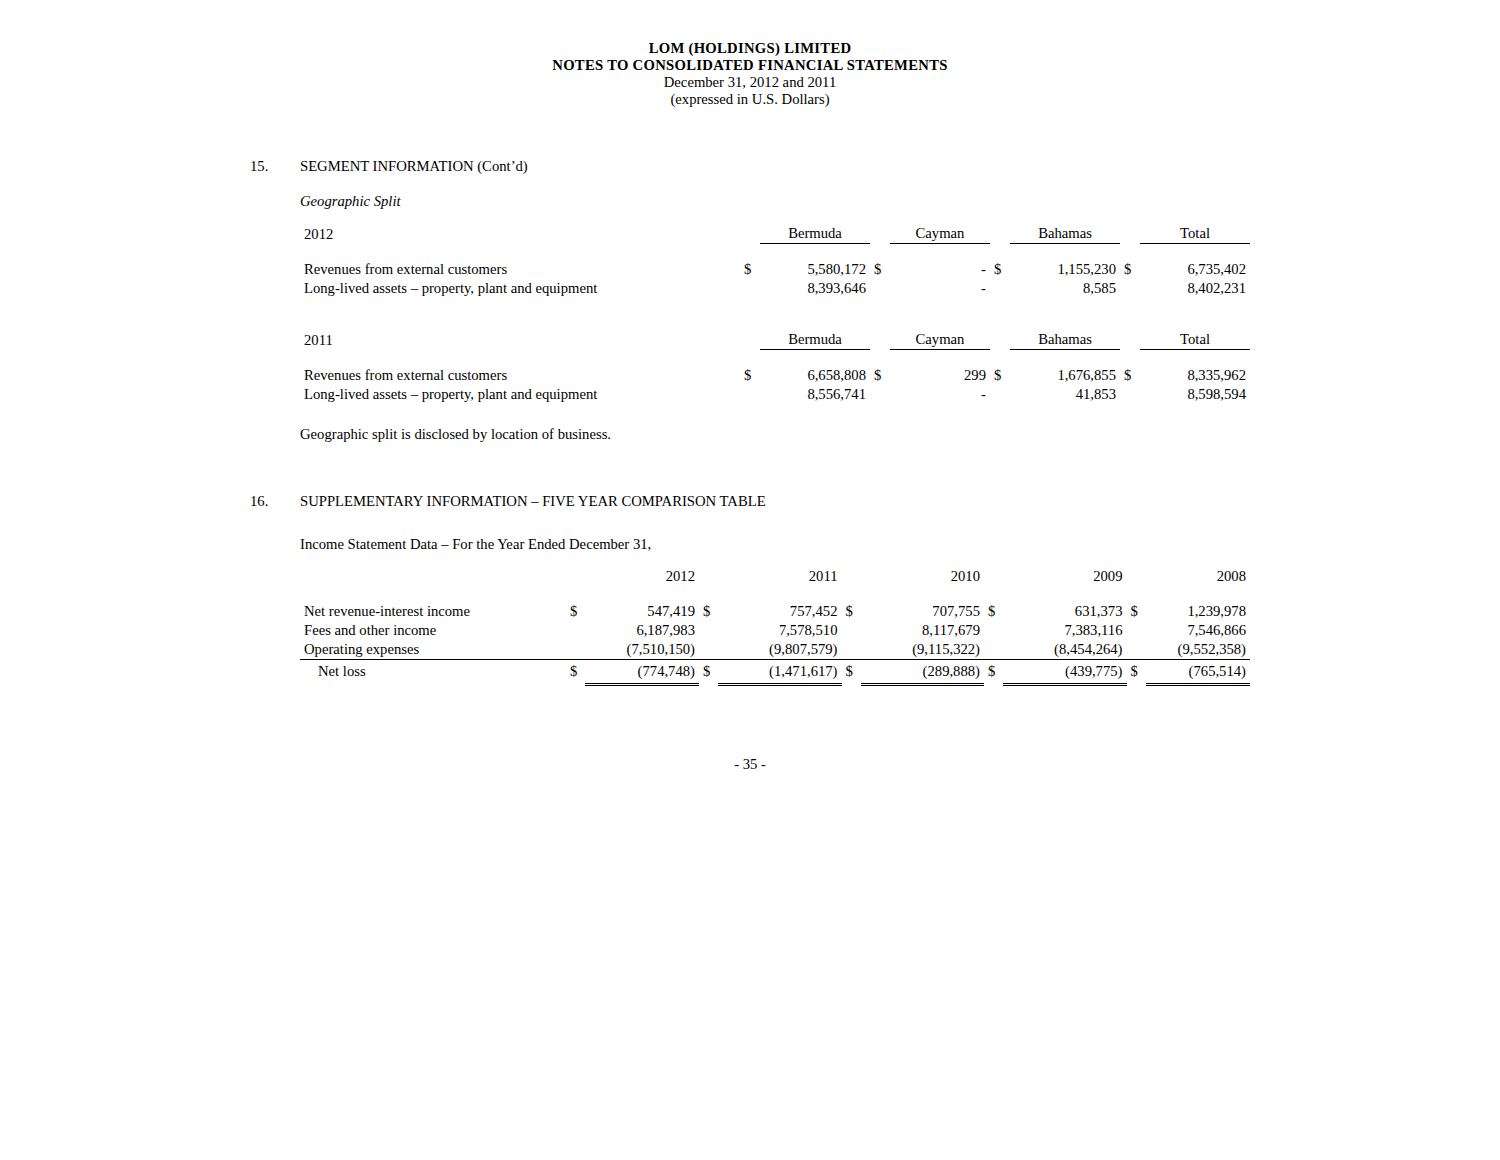LOM (HOLDINGS) LIMITED
NOTES TO CONSOLIDATED FINANCIAL STATEMENTS
December 31, 2012 and 2011
(expressed in U.S. Dollars)
15.
SEGMENT INFORMATION (Cont’d)
Geographic Split
| 2012 | | Bermuda | | Cayman | | Bahamas | | Total |
| Revenues from external customers | $ | 5,580,172 | $ | - | $ | 1,155,230 | $ | 6,735,402 |
| Long-lived assets – property, plant and equipment | | 8,393,646 | | - | | 8,585 | | 8,402,231 |
| 2011 | | Bermuda | | Cayman | | Bahamas | | Total |
| Revenues from external customers | $ | 6,658,808 | $ | 299 | $ | 1,676,855 | $ | 8,335,962 |
| Long-lived assets – property, plant and equipment | | 8,556,741 | | - | | 41,853 | | 8,598,594 |
Geographic split is disclosed by location of business.
16.
SUPPLEMENTARY INFORMATION – FIVE YEAR COMPARISON TABLE
Income Statement Data – For the Year Ended December 31,
| | | 2012 | | 2011 | | 2010 | | 2009 | | 2008 |
| Net revenue-interest income | $ | 547,419 | $ | 757,452 | $ | 707,755 | $ | 631,373 | $ | 1,239,978 |
| Fees and other income | | 6,187,983 | | 7,578,510 | | 8,117,679 | | 7,383,116 | | 7,546,866 |
| Operating expenses | | (7,510,150) | | (9,807,579) | | (9,115,322) | | (8,454,264) | | (9,552,358) |
| Net loss | $ | (774,748) | $ | (1,471,617) | $ | (289,888) | $ | (439,775) | $ | (765,514) |
- 35 -